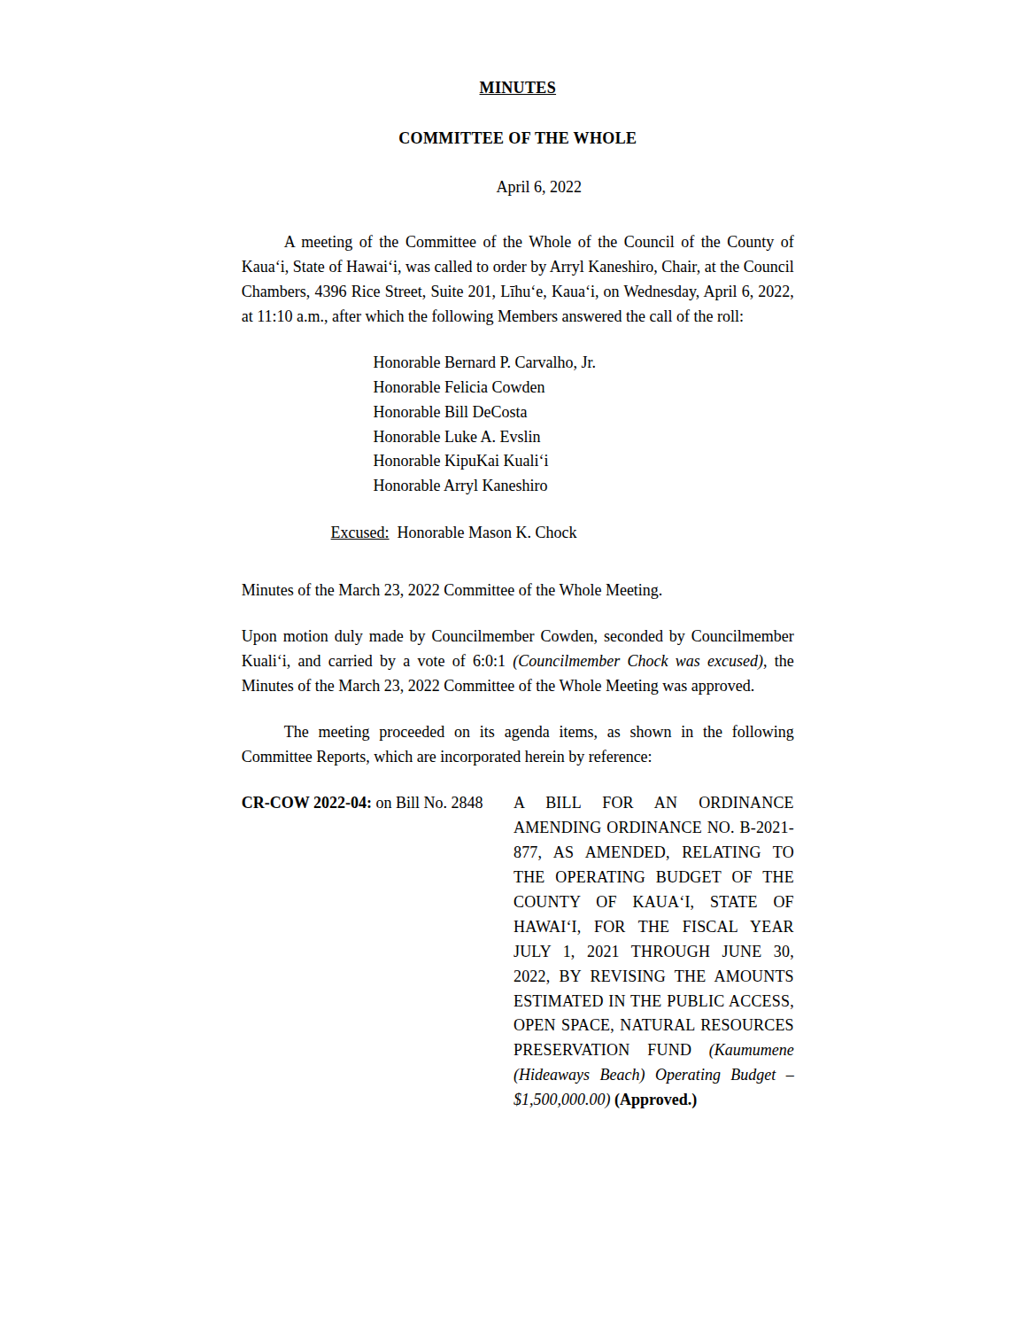MINUTES
COMMITTEE OF THE WHOLE
April 6, 2022
A meeting of the Committee of the Whole of the Council of the County of Kauaʻi, State of Hawaiʻi, was called to order by Arryl Kaneshiro, Chair, at the Council Chambers, 4396 Rice Street, Suite 201, Līhuʻe, Kauaʻi, on Wednesday, April 6, 2022, at 11:10 a.m., after which the following Members answered the call of the roll:
Honorable Bernard P. Carvalho, Jr.
Honorable Felicia Cowden
Honorable Bill DeCosta
Honorable Luke A. Evslin
Honorable KipuKai Kualiʻi
Honorable Arryl Kaneshiro
Excused: Honorable Mason K. Chock
Minutes of the March 23, 2022 Committee of the Whole Meeting.
Upon motion duly made by Councilmember Cowden, seconded by Councilmember Kualiʻi, and carried by a vote of 6:0:1 (Councilmember Chock was excused), the Minutes of the March 23, 2022 Committee of the Whole Meeting was approved.
The meeting proceeded on its agenda items, as shown in the following Committee Reports, which are incorporated herein by reference:
CR-COW 2022-04: on Bill No. 2848
A BILL FOR AN ORDINANCE AMENDING ORDINANCE NO. B-2021-877, AS AMENDED, RELATING TO THE OPERATING BUDGET OF THE COUNTY OF KAUAʻI, STATE OF HAWAIʻI, FOR THE FISCAL YEAR JULY 1, 2021 THROUGH JUNE 30, 2022, BY REVISING THE AMOUNTS ESTIMATED IN THE PUBLIC ACCESS, OPEN SPACE, NATURAL RESOURCES PRESERVATION FUND (Kaumumene (Hideaways Beach) Operating Budget – $1,500,000.00) (Approved.)